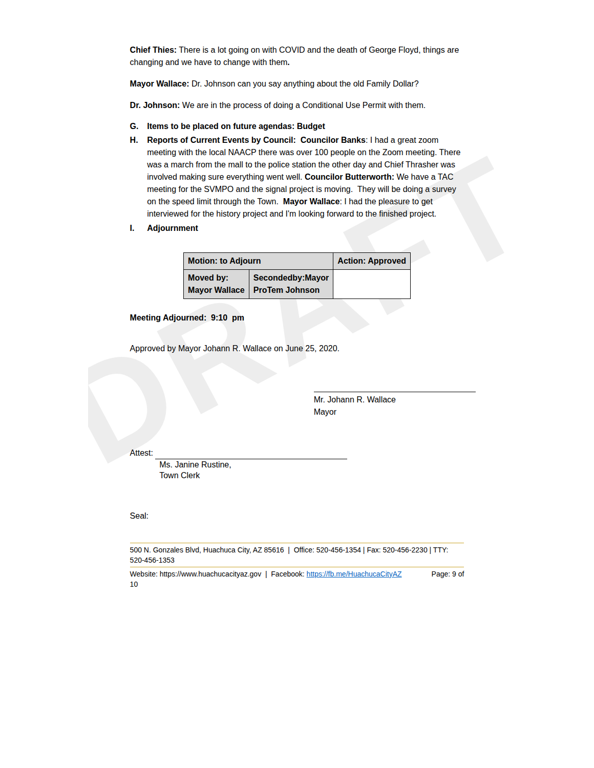DRAFT
Chief Thies: There is a lot going on with COVID and the death of George Floyd, things are changing and we have to change with them.
Mayor Wallace: Dr. Johnson can you say anything about the old Family Dollar?
Dr. Johnson: We are in the process of doing a Conditional Use Permit with them.
G. Items to be placed on future agendas: Budget
H. Reports of Current Events by Council: Councilor Banks: I had a great zoom meeting with the local NAACP there was over 100 people on the Zoom meeting. There was a march from the mall to the police station the other day and Chief Thrasher was involved making sure everything went well. Councilor Butterworth: We have a TAC meeting for the SVMPO and the signal project is moving. They will be doing a survey on the speed limit through the Town. Mayor Wallace: I had the pleasure to get interviewed for the history project and I'm looking forward to the finished project.
I. Adjournment
| Motion: to Adjourn | Action: Approved |
| Moved by: Mayor Wallace | Seconded by: Mayor ProTem Johnson | |
Meeting Adjourned: 9:10 pm
Approved by Mayor Johann R. Wallace on June 25, 2020.
Mr. Johann R. Wallace
Mayor
Attest:
Ms. Janine Rustine,
Town Clerk
Seal:
500 N. Gonzales Blvd, Huachuca City, AZ 85616 | Office: 520-456-1354 | Fax: 520-456-2230 | TTY: 520-456-1353
Website: https://www.huachucacityaz.gov | Facebook: https://fb.me/HuachucaCityAZ Page: 9 of
10